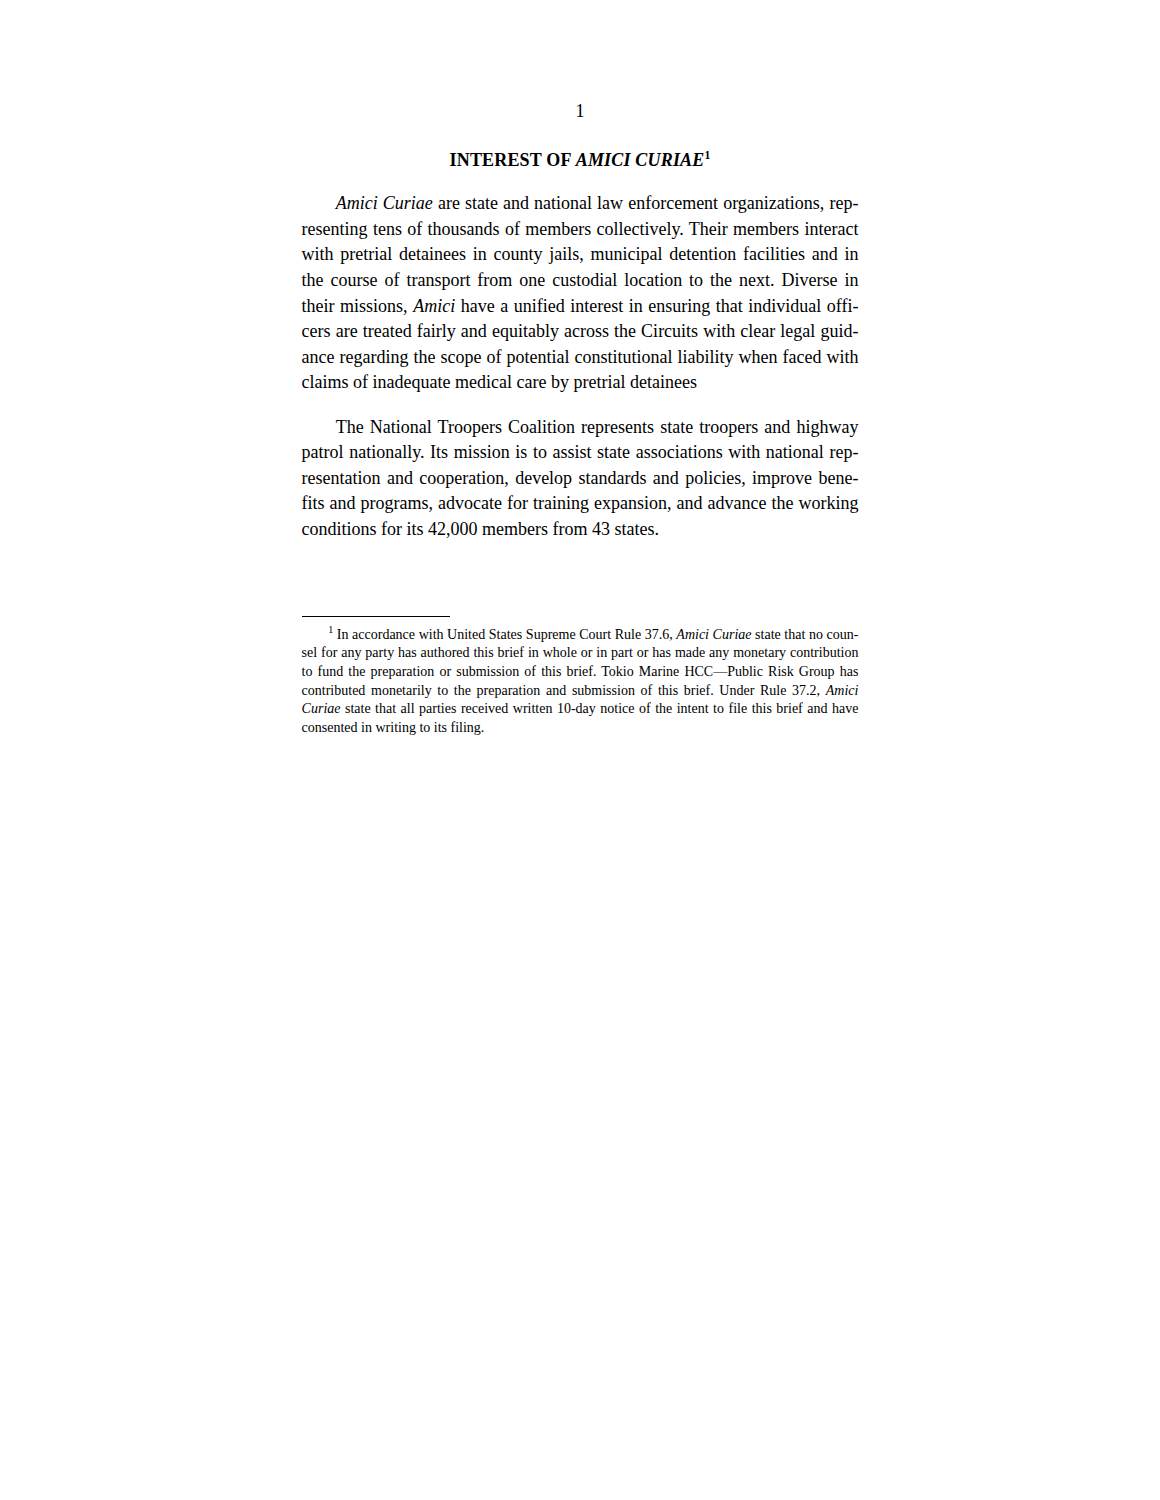1
INTEREST OF AMICI CURIAE1
Amici Curiae are state and national law enforcement organizations, representing tens of thousands of members collectively. Their members interact with pretrial detainees in county jails, municipal detention facilities and in the course of transport from one custodial location to the next. Diverse in their missions, Amici have a unified interest in ensuring that individual officers are treated fairly and equitably across the Circuits with clear legal guidance regarding the scope of potential constitutional liability when faced with claims of inadequate medical care by pretrial detainees
The National Troopers Coalition represents state troopers and highway patrol nationally. Its mission is to assist state associations with national representation and cooperation, develop standards and policies, improve benefits and programs, advocate for training expansion, and advance the working conditions for its 42,000 members from 43 states.
1 In accordance with United States Supreme Court Rule 37.6, Amici Curiae state that no counsel for any party has authored this brief in whole or in part or has made any monetary contribution to fund the preparation or submission of this brief. Tokio Marine HCC—Public Risk Group has contributed monetarily to the preparation and submission of this brief. Under Rule 37.2, Amici Curiae state that all parties received written 10-day notice of the intent to file this brief and have consented in writing to its filing.